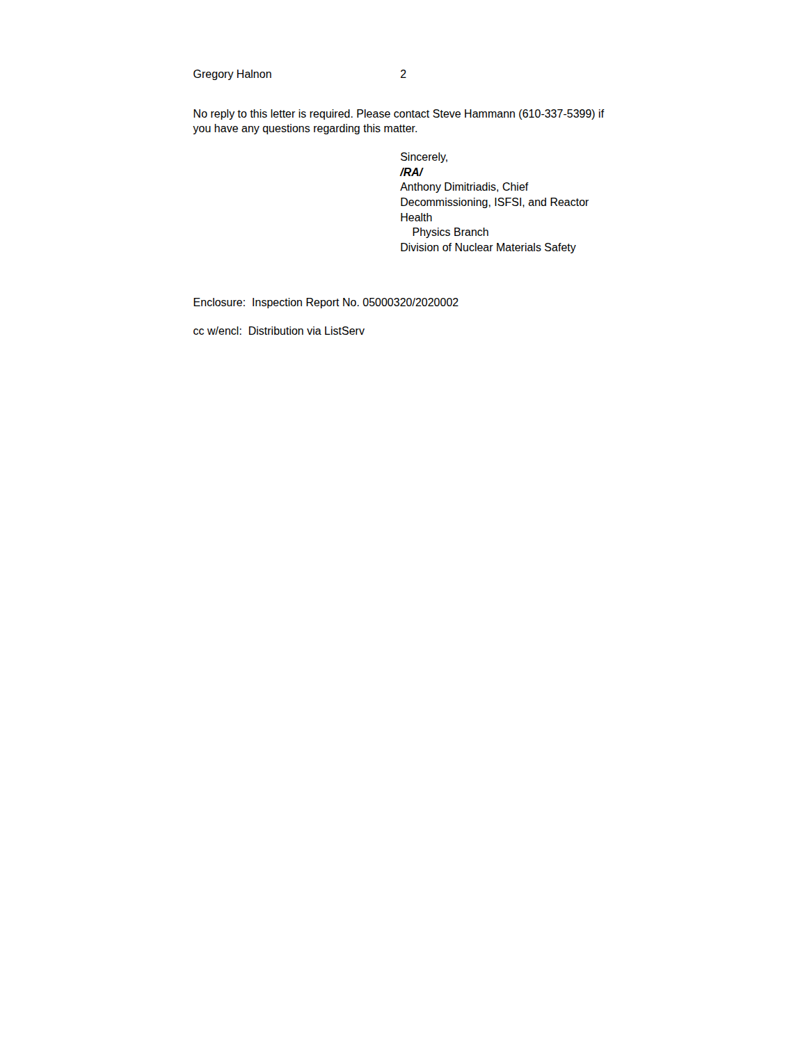Gregory Halnon 2
No reply to this letter is required. Please contact Steve Hammann (610-337-5399) if you have any questions regarding this matter.
Sincerely,
/RA/
Anthony Dimitriadis, Chief
Decommissioning, ISFSI, and Reactor Health
Physics Branch
Division of Nuclear Materials Safety
Enclosure: Inspection Report No. 05000320/2020002
cc w/encl: Distribution via ListServ